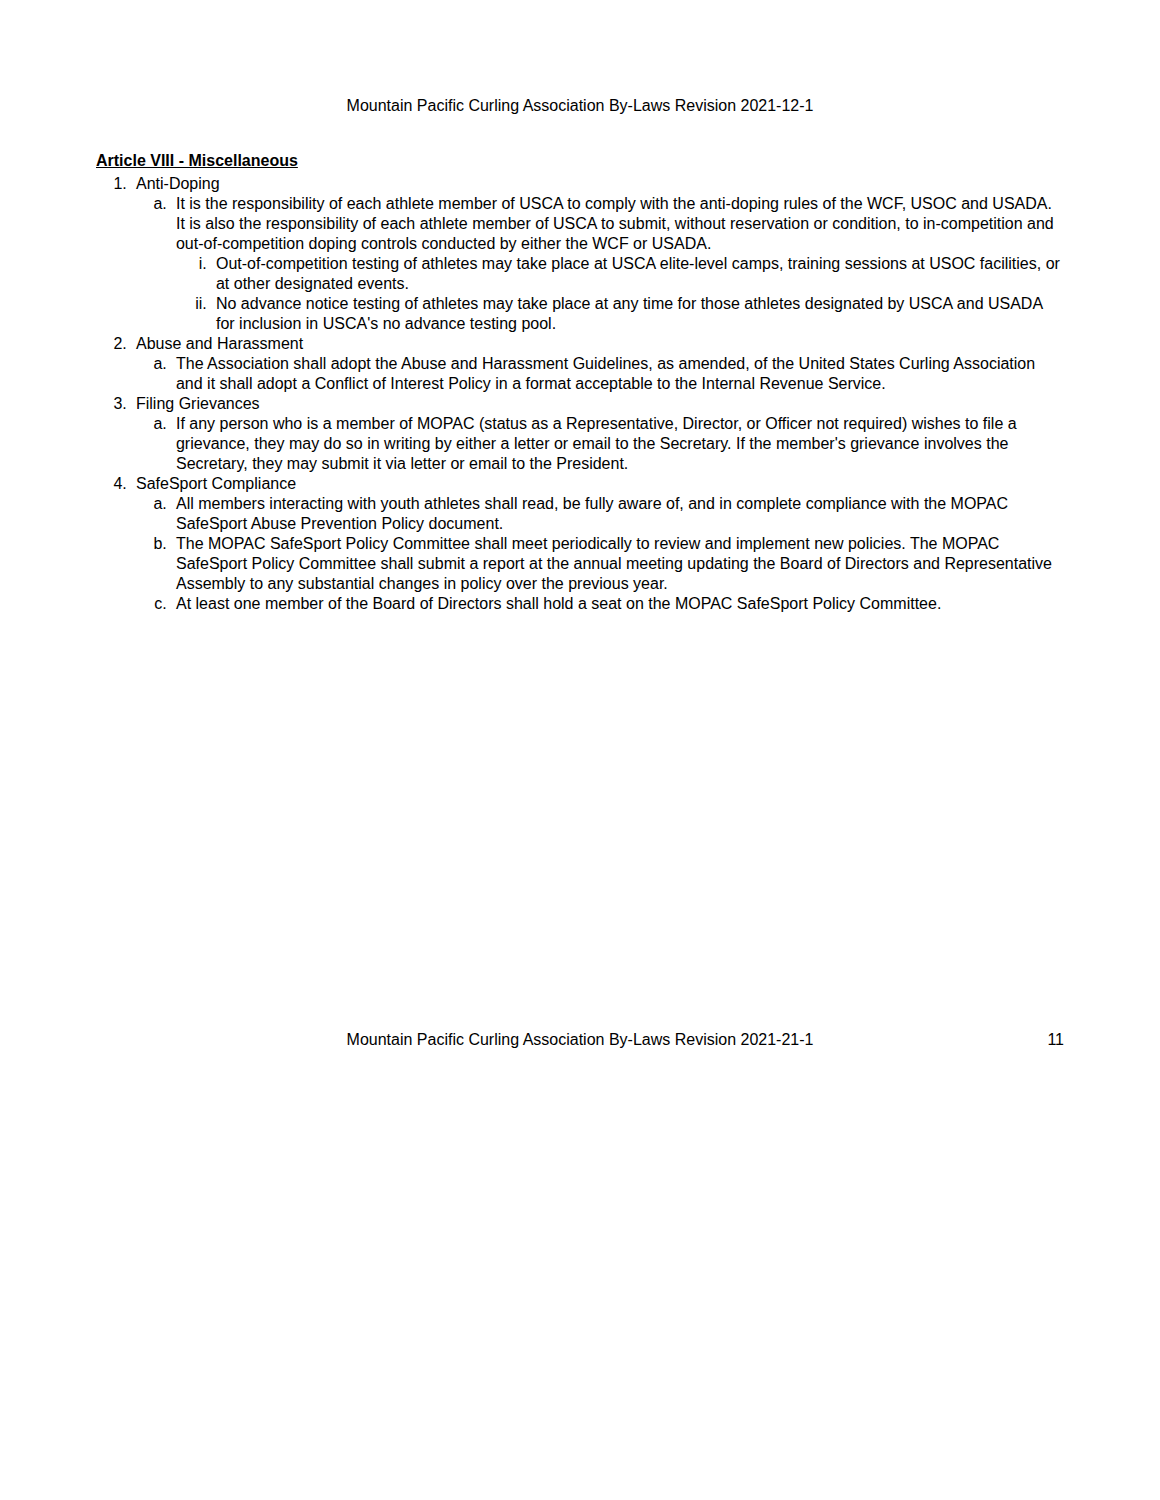Mountain Pacific Curling Association By-Laws Revision 2021-12-1
Article VIII - Miscellaneous
Anti-Doping
It is the responsibility of each athlete member of USCA to comply with the anti-doping rules of the WCF, USOC and USADA. It is also the responsibility of each athlete member of USCA to submit, without reservation or condition, to in-competition and out-of-competition doping controls conducted by either the WCF or USADA.
Out-of-competition testing of athletes may take place at USCA elite-level camps, training sessions at USOC facilities, or at other designated events.
No advance notice testing of athletes may take place at any time for those athletes designated by USCA and USADA for inclusion in USCA's no advance testing pool.
Abuse and Harassment
The Association shall adopt the Abuse and Harassment Guidelines, as amended, of the United States Curling Association and it shall adopt a Conflict of Interest Policy in a format acceptable to the Internal Revenue Service.
Filing Grievances
If any person who is a member of MOPAC (status as a Representative, Director, or Officer not required) wishes to file a grievance, they may do so in writing by either a letter or email to the Secretary. If the member's grievance involves the Secretary, they may submit it via letter or email to the President.
SafeSport Compliance
All members interacting with youth athletes shall read, be fully aware of, and in complete compliance with the MOPAC SafeSport Abuse Prevention Policy document.
The MOPAC SafeSport Policy Committee shall meet periodically to review and implement new policies. The MOPAC SafeSport Policy Committee shall submit a report at the annual meeting updating the Board of Directors and Representative Assembly to any substantial changes in policy over the previous year.
At least one member of the Board of Directors shall hold a seat on the MOPAC SafeSport Policy Committee.
Mountain Pacific Curling Association By-Laws Revision 2021-21-1 11